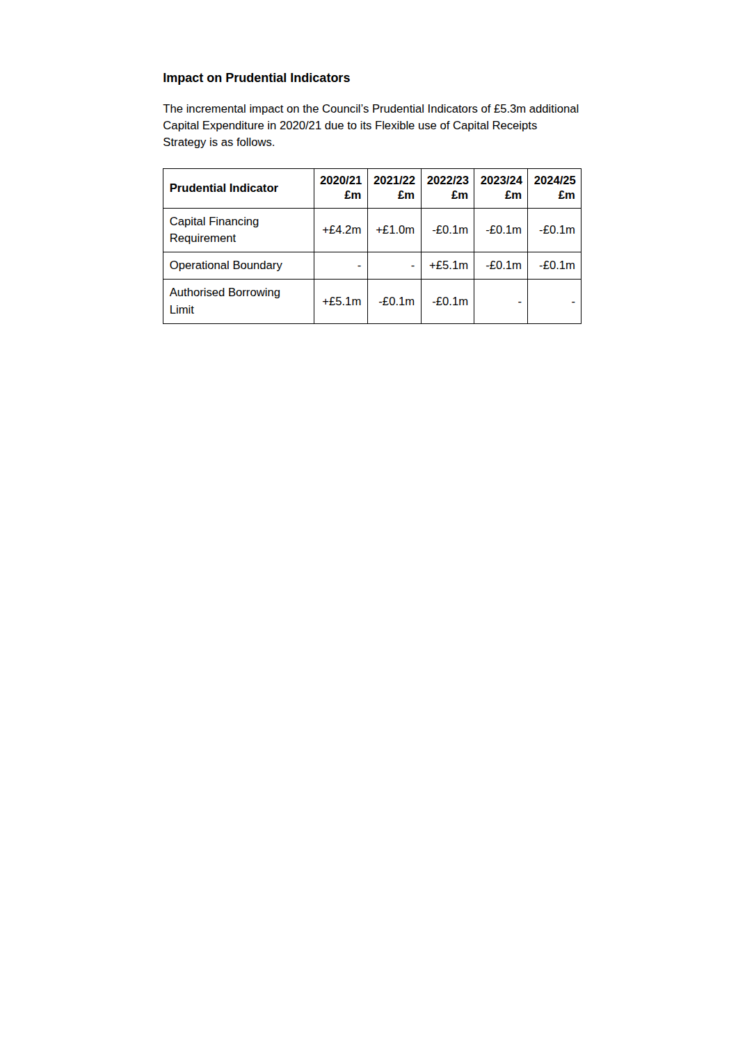Impact on Prudential Indicators
The incremental impact on the Council’s Prudential Indicators of £5.3m additional Capital Expenditure in 2020/21 due to its Flexible use of Capital Receipts Strategy is as follows.
| Prudential Indicator | 2020/21 £m | 2021/22 £m | 2022/23 £m | 2023/24 £m | 2024/25 £m |
| --- | --- | --- | --- | --- | --- |
| Capital Financing Requirement | +£4.2m | +£1.0m | -£0.1m | -£0.1m | -£0.1m |
| Operational Boundary | - | - | +£5.1m | -£0.1m | -£0.1m |
| Authorised Borrowing Limit | +£5.1m | -£0.1m | -£0.1m | - | - |